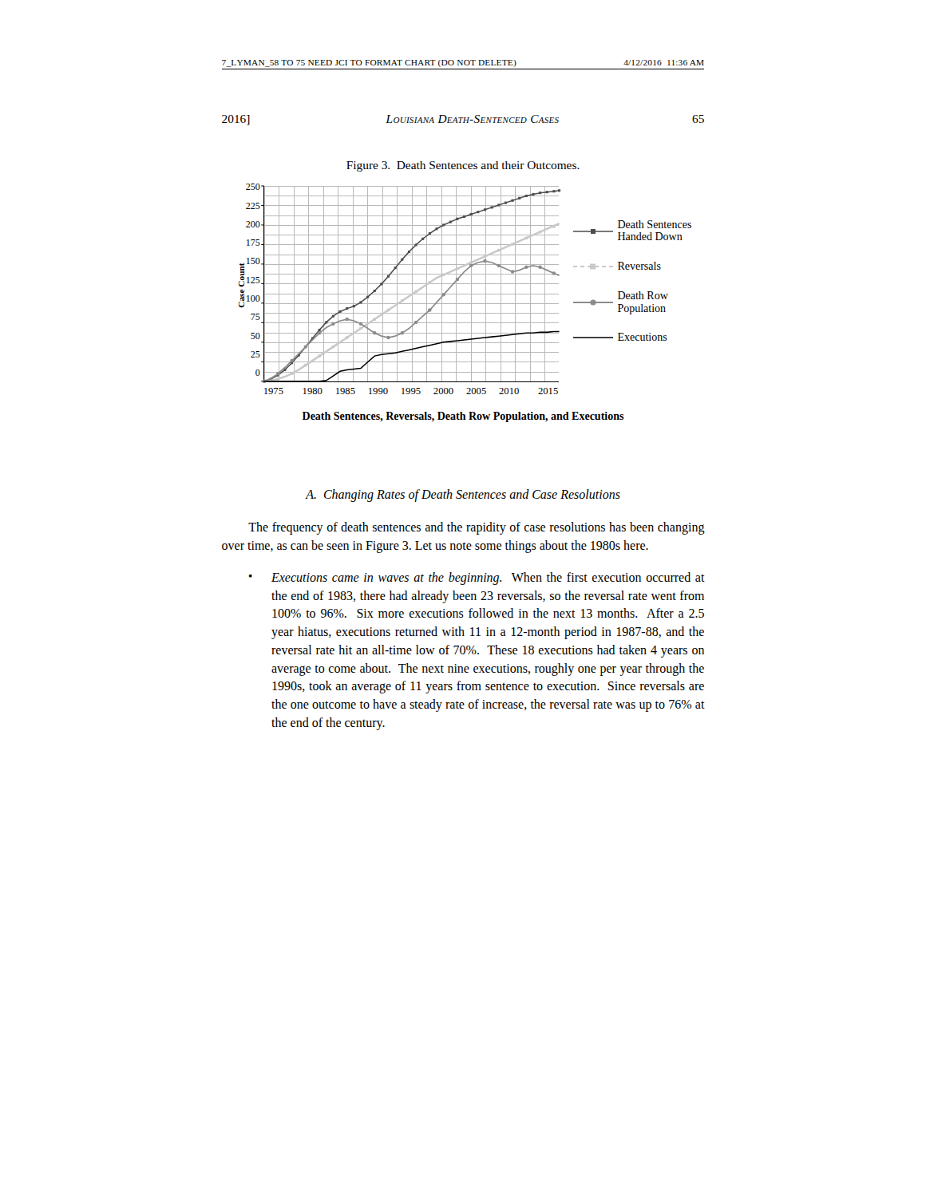7_LYMAN_58 TO 75 NEED JCI TO FORMAT CHART (DO NOT DELETE)
4/12/2016 11:36 AM
2016]
Louisiana Death-Sentenced Cases
65
Figure 3. Death Sentences and their Outcomes.
Case Count
250 225 200 175 150 125 100 75 50 25 0
197519801985199019952000200520102015
Death Sentences
Handed Down
Reversals
Death Row
Population
Executions
Death Sentences, Reversals, Death Row Population, and Executions
A. Changing Rates of Death Sentences and Case Resolutions
The frequency of death sentences and the rapidity of case resolutions has been changing over time, as can be seen in Figure 3. Let us note some things about the 1980s here.
Executions came in waves at the beginning. When the first execution occurred at the end of 1983, there had already been 23 reversals, so the reversal rate went from 100% to 96%. Six more executions followed in the next 13 months. After a 2.5 year hiatus, executions returned with 11 in a 12-month period in 1987-88, and the reversal rate hit an all-time low of 70%. These 18 executions had taken 4 years on average to come about. The next nine executions, roughly one per year through the 1990s, took an average of 11 years from sentence to execution. Since reversals are the one outcome to have a steady rate of increase, the reversal rate was up to 76% at the end of the century.